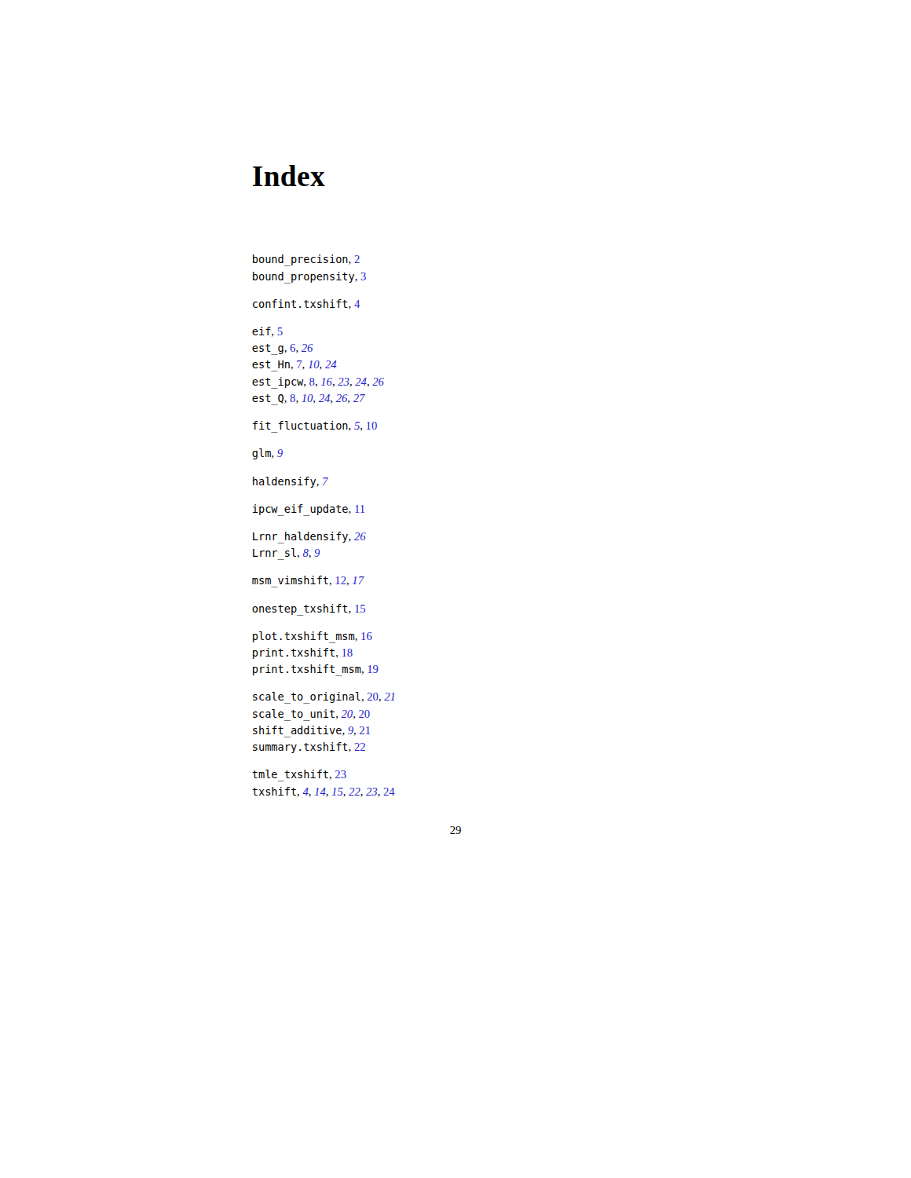Index
bound_precision, 2
bound_propensity, 3
confint.txshift, 4
eif, 5
est_g, 6, 26
est_Hn, 7, 10, 24
est_ipcw, 8, 16, 23, 24, 26
est_Q, 8, 10, 24, 26, 27
fit_fluctuation, 5, 10
glm, 9
haldensify, 7
ipcw_eif_update, 11
Lrnr_haldensify, 26
Lrnr_sl, 8, 9
msm_vimshift, 12, 17
onestep_txshift, 15
plot.txshift_msm, 16
print.txshift, 18
print.txshift_msm, 19
scale_to_original, 20, 21
scale_to_unit, 20, 20
shift_additive, 9, 21
summary.txshift, 22
tmle_txshift, 23
txshift, 4, 14, 15, 22, 23, 24
29